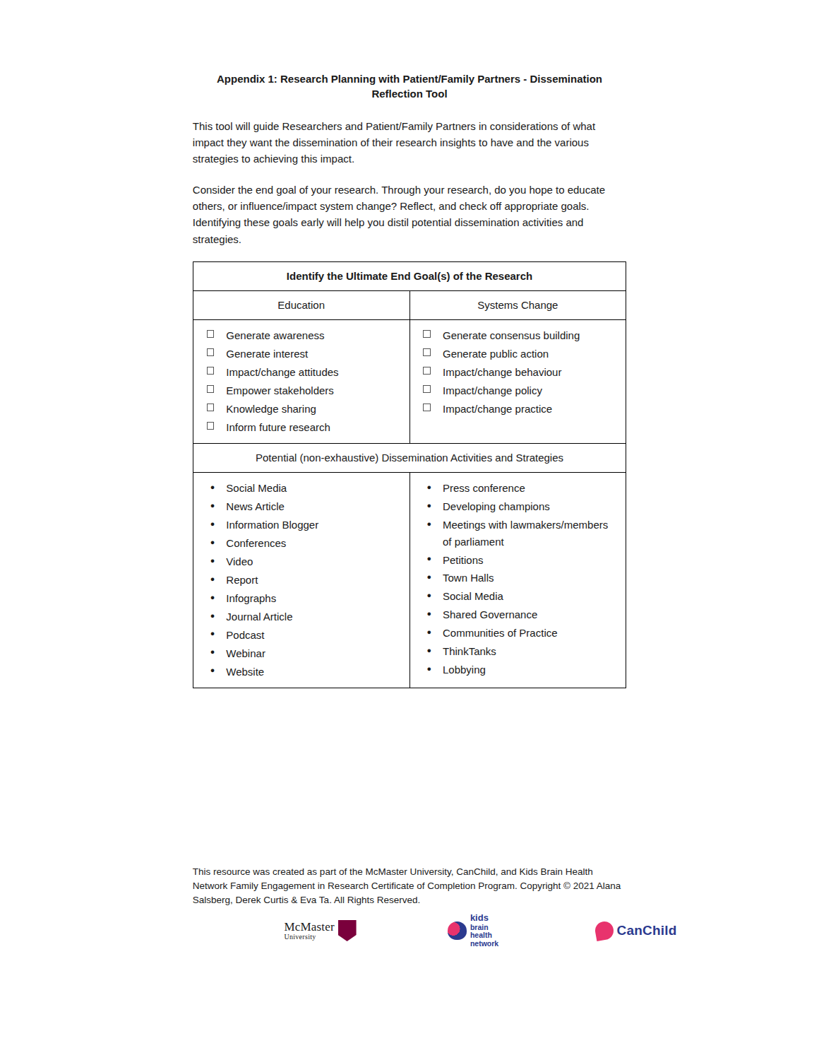Appendix 1: Research Planning with Patient/Family Partners - Dissemination Reflection Tool
This tool will guide Researchers and Patient/Family Partners in considerations of what impact they want the dissemination of their research insights to have and the various strategies to achieving this impact.
Consider the end goal of your research. Through your research, do you hope to educate others, or influence/impact system change? Reflect, and check off appropriate goals. Identifying these goals early will help you distil potential dissemination activities and strategies.
| Identify the Ultimate End Goal(s) of the Research |
| --- |
| Education | Systems Change |
| Generate awareness Generate interest Impact/change attitudes Empower stakeholders Knowledge sharing Inform future research | Generate consensus building Generate public action Impact/change behaviour Impact/change policy Impact/change practice |
| Potential (non-exhaustive) Dissemination Activities and Strategies |
| Social Media News Article Information Blogger Conferences Video Report Infographs Journal Article Podcast Webinar Website | Press conference Developing champions Meetings with lawmakers/members of parliament Petitions Town Halls Social Media Shared Governance Communities of Practice ThinkTanks Lobbying |
This resource was created as part of the McMaster University, CanChild, and Kids Brain Health Network Family Engagement in Research Certificate of Completion Program. Copyright © 2021 Alana Salsberg, Derek Curtis & Eva Ta. All Rights Reserved.
McMaster
University
kids
brain health
network
CanChild